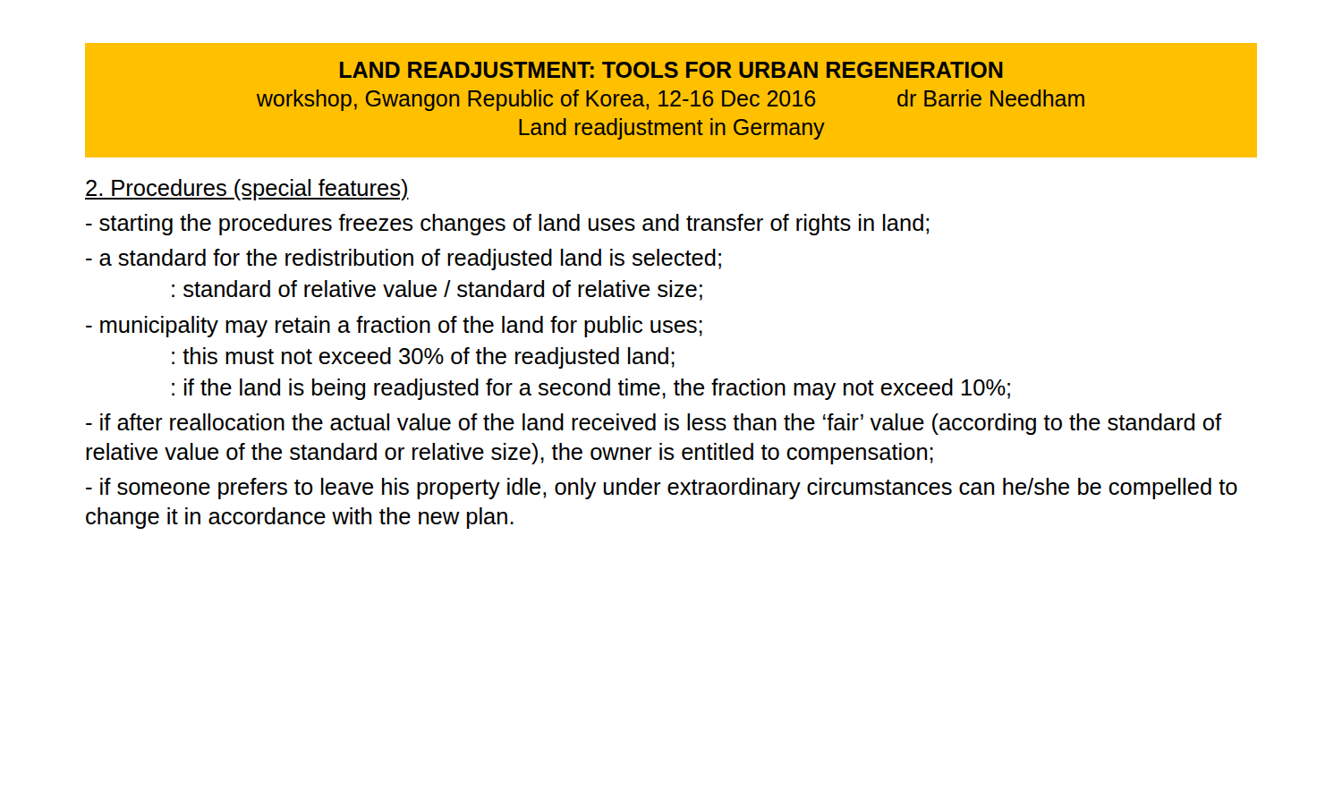LAND READJUSTMENT: TOOLS FOR URBAN REGENERATION
workshop, Gwangon Republic of Korea, 12-16 Dec 2016 dr Barrie Needham
Land readjustment in Germany
2. Procedures (special features)
- starting the procedures freezes changes of land uses and transfer of rights in land;
- a standard for the redistribution of readjusted land is selected;
: standard of relative value / standard of relative size;
- municipality may retain a fraction of the land for public uses;
: this must not exceed 30% of the readjusted land;
: if the land is being readjusted for a second time, the fraction may not exceed 10%;
- if after reallocation the actual value of the land received is less than the ‘fair’ value (according to the standard of relative value of the standard or relative size), the owner is entitled to compensation;
- if someone prefers to leave his property idle, only under extraordinary circumstances can he/she be compelled to change it in accordance with the new plan.